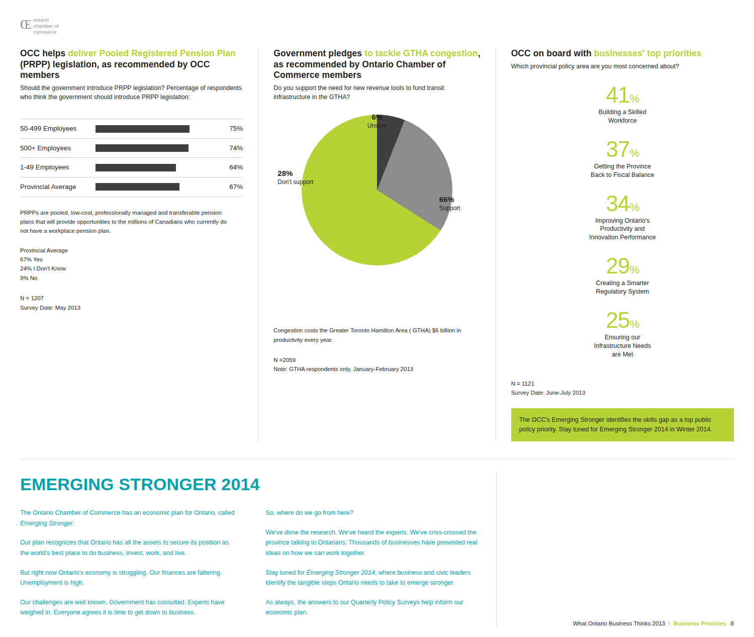Œ
ontario
chamber of
commerce
OCC helps deliver Pooled Registered Pension Plan
(PRPP) legislation, as recommended by OCC members
Should the government introduce PRPP legislation? Percentage of respondents who think the government should introduce PRPP legislation:
50-499 Employees
75%
500+ Employees
74%
1-49 Employees
64%
Provincial Average
67%
PRPPs are pooled, low-cost, professionally managed and transferable pension plans that will provide opportunities to the millions of Canadians who currently do not have a workplace pension plan.
Provincial Average
67% Yes
24% I Don't Know
9% No
N = 1207
Survey Date: May 2013
Government pledges to tackle GTHA congestion, as recommended by Ontario Chamber of Commerce members
Do you support the need for new revenue tools to fund transit infrastructure in the GTHA?
6% Unsure
28% Don't support
66% Support
Congestion costs the Greater Toronto Hamilton Area ( GTHA) $6 billion in productivity every year.
N =2059
Note: GTHA respondents only, January-February 2013
OCC on board with businesses' top priorities
Which provincial policy area are you most concerned about?
41%
Building a Skilled
Workforce
37%
Getting the Province
Back to Fiscal Balance
34%
Improving Ontario's
Productivity and
Innovation Performance
29%
Creating a Smarter
Regulatory System
25%
Ensuring our
Infrastructure Needs
are Met
N = 1121
Survey Date: June-July 2013
The OCC's Emerging Stronger identifies the skills gap as a top public policy priority. Stay tuned for Emerging Stronger 2014 in Winter 2014.
EMERGING STRONGER 2014
The Ontario Chamber of Commerce has an economic plan for Ontario, called Emerging Stronger.
Our plan recognizes that Ontario has all the assets to secure its position as the world's best place to do business, invest, work, and live.
But right now Ontario's economy is struggling. Our finances are faltering. Unemployment is high.
Our challenges are well known. Government has consulted. Experts have weighed in. Everyone agrees it is time to get down to business.
So, where do we go from here?
We've done the research. We've heard the experts. We've criss-crossed the province talking to Ontarians. Thousands of businesses have presented real ideas on how we can work together.
Stay tuned for Emerging Stronger 2014, where business and civic leaders identify the tangible steps Ontario needs to take to emerge stronger.
As always, the answers to our Quarterly Policy Surveys help inform our economic plan.
What Ontario Business Thinks 2013 ! Business Priorities 8